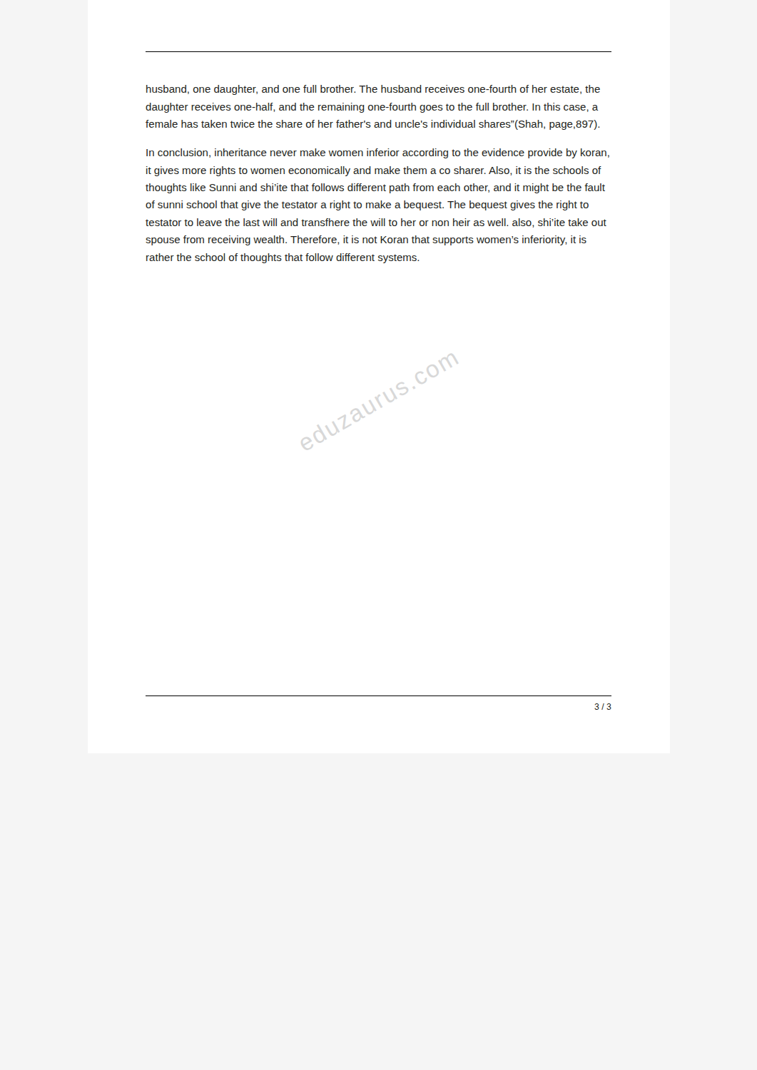husband, one daughter, and one full brother. The husband receives one-fourth of her estate, the daughter receives one-half, and the remaining one-fourth goes to the full brother. In this case, a female has taken twice the share of her father's and uncle's individual shares”(Shah, page,897).
In conclusion, inheritance never make women inferior according to the evidence provide by koran, it gives more rights to women economically and make them a co sharer. Also, it is the schools of thoughts like Sunni and shi’ite that follows different path from each other, and it might be the fault of sunni school that give the testator a right to make a bequest. The bequest gives the right to testator to leave the last will and transfhere the will to her or non heir as well. also, shi’ite take out spouse from receiving wealth. Therefore, it is not Koran that supports women’s inferiority, it is rather the school of thoughts that follow different systems.
eduzaurus.com
3 / 3